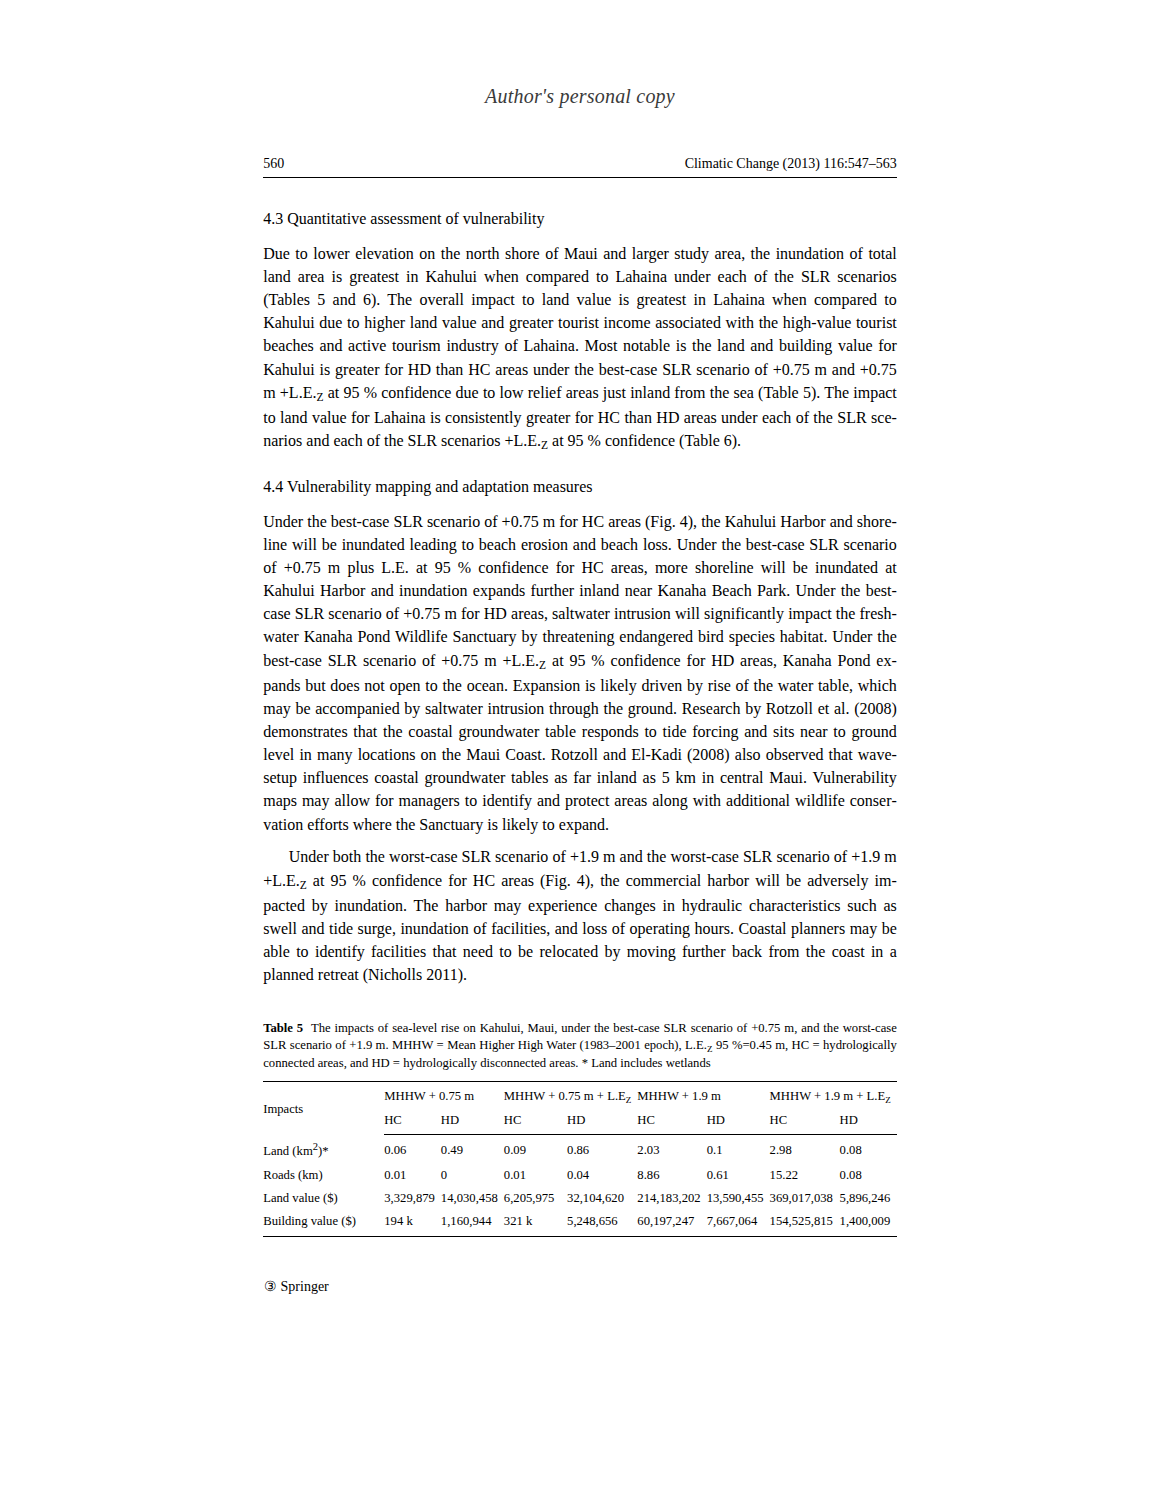Author's personal copy
560 Climatic Change (2013) 116:547–563
4.3 Quantitative assessment of vulnerability
Due to lower elevation on the north shore of Maui and larger study area, the inundation of total land area is greatest in Kahului when compared to Lahaina under each of the SLR scenarios (Tables 5 and 6). The overall impact to land value is greatest in Lahaina when compared to Kahului due to higher land value and greater tourist income associated with the high-value tourist beaches and active tourism industry of Lahaina. Most notable is the land and building value for Kahului is greater for HD than HC areas under the best-case SLR scenario of +0.75 m and +0.75 m +L.E.Z at 95 % confidence due to low relief areas just inland from the sea (Table 5). The impact to land value for Lahaina is consistently greater for HC than HD areas under each of the SLR scenarios and each of the SLR scenarios +L.E.Z at 95 % confidence (Table 6).
4.4 Vulnerability mapping and adaptation measures
Under the best-case SLR scenario of +0.75 m for HC areas (Fig. 4), the Kahului Harbor and shoreline will be inundated leading to beach erosion and beach loss. Under the best-case SLR scenario of +0.75 m plus L.E. at 95 % confidence for HC areas, more shoreline will be inundated at Kahului Harbor and inundation expands further inland near Kanaha Beach Park. Under the best-case SLR scenario of +0.75 m for HD areas, saltwater intrusion will significantly impact the freshwater Kanaha Pond Wildlife Sanctuary by threatening endangered bird species habitat. Under the best-case SLR scenario of +0.75 m +L.E.Z at 95 % confidence for HD areas, Kanaha Pond expands but does not open to the ocean. Expansion is likely driven by rise of the water table, which may be accompanied by saltwater intrusion through the ground. Research by Rotzoll et al. (2008) demonstrates that the coastal groundwater table responds to tide forcing and sits near to ground level in many locations on the Maui Coast. Rotzoll and El-Kadi (2008) also observed that wave-setup influences coastal groundwater tables as far inland as 5 km in central Maui. Vulnerability maps may allow for managers to identify and protect areas along with additional wildlife conservation efforts where the Sanctuary is likely to expand.
Under both the worst-case SLR scenario of +1.9 m and the worst-case SLR scenario of +1.9 m +L.E.Z at 95 % confidence for HC areas (Fig. 4), the commercial harbor will be adversely impacted by inundation. The harbor may experience changes in hydraulic characteristics such as swell and tide surge, inundation of facilities, and loss of operating hours. Coastal planners may be able to identify facilities that need to be relocated by moving further back from the coast in a planned retreat (Nicholls 2011).
Table 5 The impacts of sea-level rise on Kahului, Maui, under the best-case SLR scenario of +0.75 m, and the worst-case SLR scenario of +1.9 m. MHHW = Mean Higher High Water (1983–2001 epoch), L.E.Z 95 %=0.45 m, HC = hydrologically connected areas, and HD = hydrologically disconnected areas. * Land includes wetlands
| Impacts | MHHW + 0.75 m | MHHW + 0.75 m + L.E Z | MHHW + 1.9 m | MHHW + 1.9 m + L.E Z |
| --- | --- | --- | --- | --- |
| HC | HD | HC | HD | HC | HD | HC | HD |
| Land (km 2 )* | 0.06 | 0.49 | 0.09 | 0.86 | 2.03 | 0.1 | 2.98 | 0.08 |
| Roads (km) | 0.01 | 0 | 0.01 | 0.04 | 8.86 | 0.61 | 15.22 | 0.08 |
| Land value ($) | 3,329,879 | 14,030,458 | 6,205,975 | 32,104,620 | 214,183,202 | 13,590,455 | 369,017,038 | 5,896,246 |
| Building value ($) | 194 k | 1,160,944 | 321 k | 5,248,656 | 60,197,247 | 7,667,064 | 154,525,815 | 1,400,009 |
③ Springer